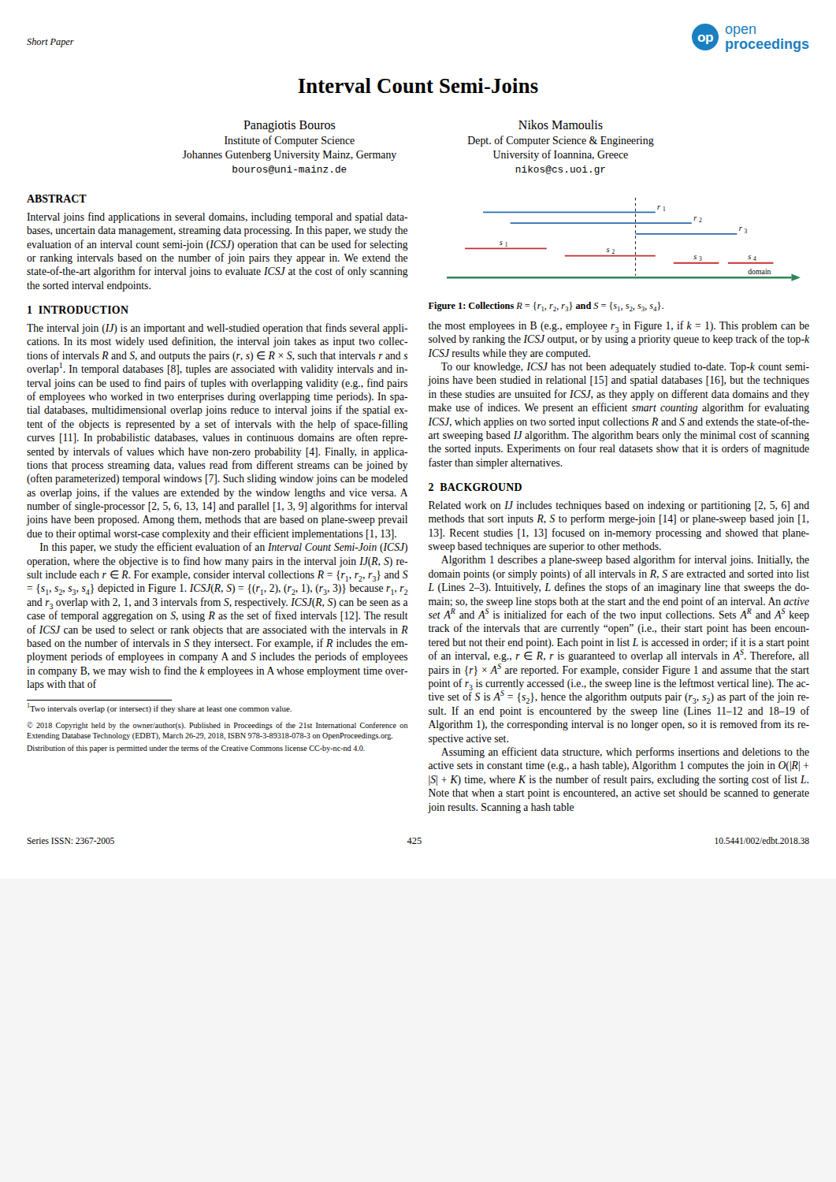Short Paper
op
openproceedings
Interval Count Semi-Joins
Panagiotis Bouros
Institute of Computer Science
Johannes Gutenberg University Mainz, Germany
bouros@uni-mainz.de
Nikos Mamoulis
Dept. of Computer Science & Engineering
University of Ioannina, Greece
nikos@cs.uoi.gr
Abstract
Interval joins find applications in several domains, including temporal and spatial databases, uncertain data management, streaming data processing. In this paper, we study the evaluation of an interval count semi-join (ICSJ) operation that can be used for selecting or ranking intervals based on the number of join pairs they appear in. We extend the state-of-the-art algorithm for interval joins to evaluate ICSJ at the cost of only scanning the sorted interval endpoints.
1 Introduction
The interval join (IJ) is an important and well-studied operation that finds several applications. In its most widely used definition, the interval join takes as input two collections of intervals R and S, and outputs the pairs (r, s) ∈ R × S, such that intervals r and s overlap1. In temporal databases [8], tuples are associated with validity intervals and interval joins can be used to find pairs of tuples with overlapping validity (e.g., find pairs of employees who worked in two enterprises during overlapping time periods). In spatial databases, multidimensional overlap joins reduce to interval joins if the spatial extent of the objects is represented by a set of intervals with the help of space-filling curves [11]. In probabilistic databases, values in continuous domains are often represented by intervals of values which have non-zero probability [4]. Finally, in applications that process streaming data, values read from different streams can be joined by (often parameterized) temporal windows [7]. Such sliding window joins can be modeled as overlap joins, if the values are extended by the window lengths and vice versa. A number of single-processor [2, 5, 6, 13, 14] and parallel [1, 3, 9] algorithms for interval joins have been proposed. Among them, methods that are based on plane-sweep prevail due to their optimal worst-case complexity and their efficient implementations [1, 13].
In this paper, we study the efficient evaluation of an Interval Count Semi-Join (ICSJ) operation, where the objective is to find how many pairs in the interval join IJ(R, S) result include each r ∈ R. For example, consider interval collections R = {r1, r2, r3} and S = {s1, s2, s3, s4} depicted in Figure 1. ICSJ(R, S) = {(r1, 2), (r2, 1), (r3, 3)} because r1, r2 and r3 overlap with 2, 1, and 3 intervals from S, respectively. ICSJ(R, S) can be seen as a case of temporal aggregation on S, using R as the set of fixed intervals [12]. The result of ICSJ can be used to select or rank objects that are associated with the intervals in R based on the number of intervals in S they intersect. For example, if R includes the employment periods of employees in company A and S includes the periods of employees in company B, we may wish to find the k employees in A whose employment time overlaps with that of
1Two intervals overlap (or intersect) if they share at least one common value.
© 2018 Copyright held by the owner/author(s). Published in Proceedings of the 21st International Conference on Extending Database Technology (EDBT), March 26-29, 2018, ISBN 978-3-89318-078-3 on OpenProceedings.org.
Distribution of this paper is permitted under the terms of the Creative Commons license CC-by-nc-nd 4.0.
r 1 r 2 r 3 s 1 s 2 s 3 s 4 domain
Figure 1: Collections R = {r1, r2, r3} and S = {s1, s2, s3, s4}.
the most employees in B (e.g., employee r3 in Figure 1, if k = 1). This problem can be solved by ranking the ICSJ output, or by using a priority queue to keep track of the top-k ICSJ results while they are computed.
To our knowledge, ICSJ has not been adequately studied to-date. Top-k count semi-joins have been studied in relational [15] and spatial databases [16], but the techniques in these studies are unsuited for ICSJ, as they apply on different data domains and they make use of indices. We present an efficient smart counting algorithm for evaluating ICSJ, which applies on two sorted input collections R and S and extends the state-of-the-art sweeping based IJ algorithm. The algorithm bears only the minimal cost of scanning the sorted inputs. Experiments on four real datasets show that it is orders of magnitude faster than simpler alternatives.
2 Background
Related work on IJ includes techniques based on indexing or partitioning [2, 5, 6] and methods that sort inputs R, S to perform merge-join [14] or plane-sweep based join [1, 13]. Recent studies [1, 13] focused on in-memory processing and showed that plane-sweep based techniques are superior to other methods.
Algorithm 1 describes a plane-sweep based algorithm for interval joins. Initially, the domain points (or simply points) of all intervals in R, S are extracted and sorted into list L (Lines 2–3). Intuitively, L defines the stops of an imaginary line that sweeps the domain; so, the sweep line stops both at the start and the end point of an interval. An active set AR and AS is initialized for each of the two input collections. Sets AR and AS keep track of the intervals that are currently “open” (i.e., their start point has been encountered but not their end point). Each point in list L is accessed in order; if it is a start point of an interval, e.g., r ∈ R, r is guaranteed to overlap all intervals in AS. Therefore, all pairs in {r} × AS are reported. For example, consider Figure 1 and assume that the start point of r3 is currently accessed (i.e., the sweep line is the leftmost vertical line). The active set of S is AS = {s2}, hence the algorithm outputs pair (r3, s2) as part of the join result. If an end point is encountered by the sweep line (Lines 11–12 and 18–19 of Algorithm 1), the corresponding interval is no longer open, so it is removed from its respective active set.
Assuming an efficient data structure, which performs insertions and deletions to the active sets in constant time (e.g., a hash table), Algorithm 1 computes the join in O(|R| + |S| + K) time, where K is the number of result pairs, excluding the sorting cost of list L. Note that when a start point is encountered, an active set should be scanned to generate join results. Scanning a hash table
Series ISSN: 2367-2005
425
10.5441/002/edbt.2018.38